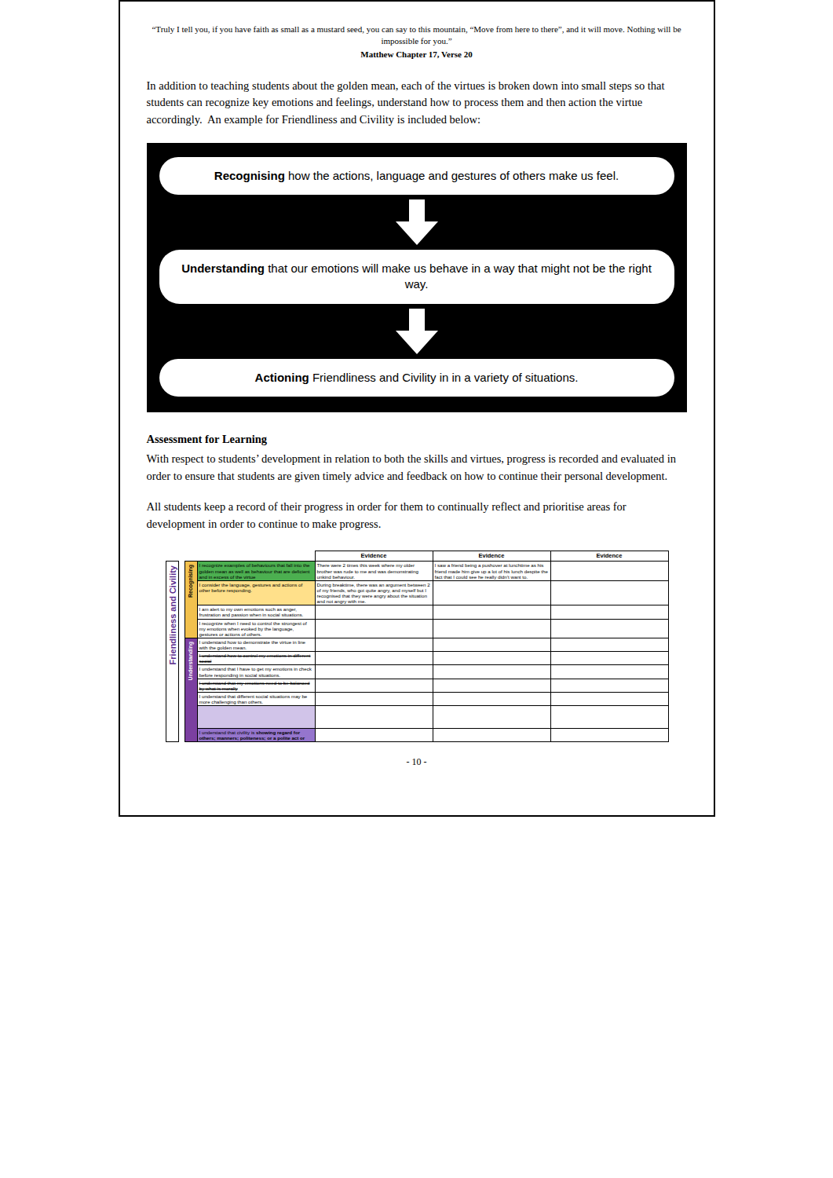“Truly I tell you, if you have faith as small as a mustard seed, you can say to this mountain, “Move from here to there”, and it will move. Nothing will be impossible for you.” Matthew Chapter 17, Verse 20
In addition to teaching students about the golden mean, each of the virtues is broken down into small steps so that students can recognize key emotions and feelings, understand how to process them and then action the virtue accordingly. An example for Friendliness and Civility is included below:
Recognising how the actions, language and gestures of others make us feel.
Understanding that our emotions will make us behave in a way that might not be the right way.
Actioning Friendliness and Civility in in a variety of situations.
Assessment for Learning
With respect to students’ development in relation to both the skills and virtues, progress is recorded and evaluated in order to ensure that students are given timely advice and feedback on how to continue their personal development.
All students keep a record of their progress in order for them to continually reflect and prioritise areas for development in order to continue to make progress.
| | | | | Evidence | Evidence | Evidence |
| Friendliness and Civility | | Recognising | I recognize examples of behaviours that fall into the golden mean as well as behaviour that are deficient and in excess of the virtue | There were 2 times this week where my older brother was rude to me and was demonstrating unkind behaviour. | I saw a friend being a pushover at lunchtime as his friend made him give up a lot of his lunch despite the fact that I could see he really didn’t want to. | |
| I consider the language, gestures and actions of other before responding. | During breaktime, there was an argument between 2 of my friends, who got quite angry, and myself but I recognised that they were angry about the situation and not angry with me. | | |
| I am alert to my own emotions such as anger, frustration and passion when in social situations. | | | |
| I recognize when I need to control the strongest of my emotions when evoked by the language, gestures or actions of others. | | | |
| Understanding | I understand how to demonstrate the virtue in line with the golden mean. | | | |
| I understand how to control my emotions in different social | | | |
| I understand that I have to get my emotions in check before responding in social situations. | | | |
| I understand that my emotions need to be balanced by what is morally | | | |
| I understand that different social situations may be more challenging than others. | | | |
| I understand that civility is showing regard for others; manners; politeness; or a polite act or | | | |
- 10 -